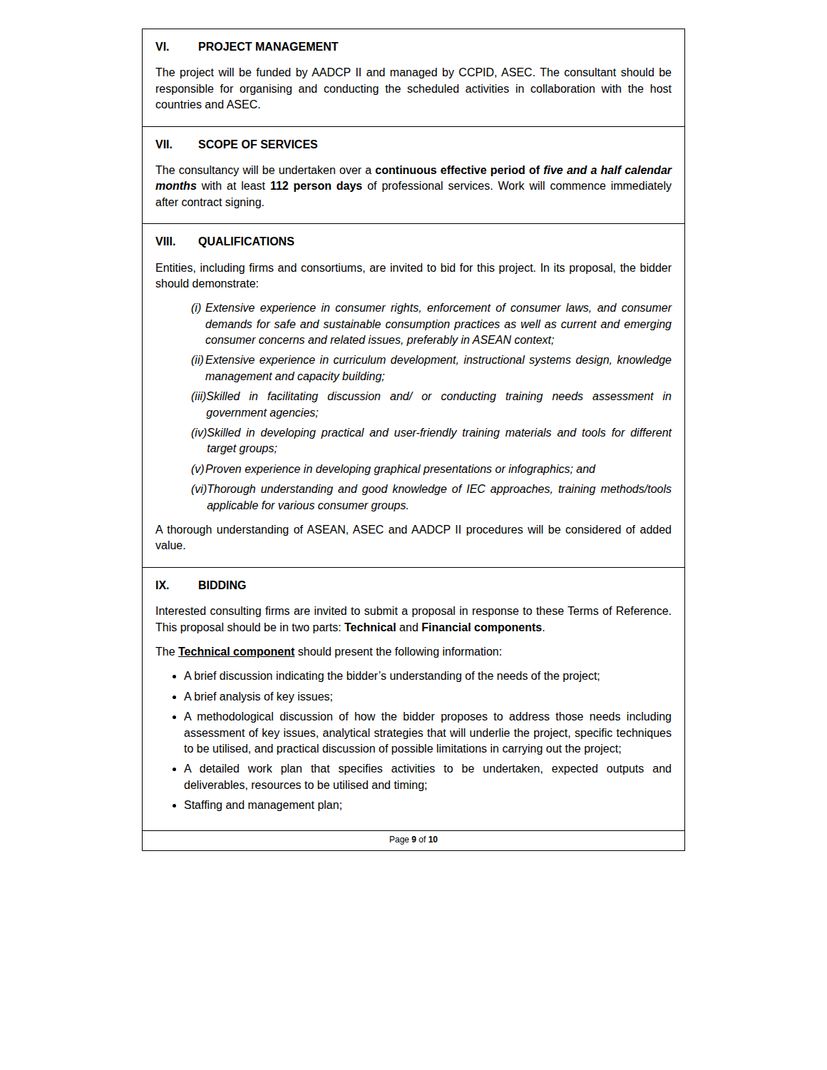VI. PROJECT MANAGEMENT
The project will be funded by AADCP II and managed by CCPID, ASEC. The consultant should be responsible for organising and conducting the scheduled activities in collaboration with the host countries and ASEC.
VII. SCOPE OF SERVICES
The consultancy will be undertaken over a continuous effective period of five and a half calendar months with at least 112 person days of professional services. Work will commence immediately after contract signing.
VIII. QUALIFICATIONS
Entities, including firms and consortiums, are invited to bid for this project. In its proposal, the bidder should demonstrate:
(i) Extensive experience in consumer rights, enforcement of consumer laws, and consumer demands for safe and sustainable consumption practices as well as current and emerging consumer concerns and related issues, preferably in ASEAN context;
(ii) Extensive experience in curriculum development, instructional systems design, knowledge management and capacity building;
(iii) Skilled in facilitating discussion and/ or conducting training needs assessment in government agencies;
(iv) Skilled in developing practical and user-friendly training materials and tools for different target groups;
(v) Proven experience in developing graphical presentations or infographics; and
(vi) Thorough understanding and good knowledge of IEC approaches, training methods/tools applicable for various consumer groups.
A thorough understanding of ASEAN, ASEC and AADCP II procedures will be considered of added value.
IX. BIDDING
Interested consulting firms are invited to submit a proposal in response to these Terms of Reference. This proposal should be in two parts: Technical and Financial components.
The Technical component should present the following information:
A brief discussion indicating the bidder’s understanding of the needs of the project;
A brief analysis of key issues;
A methodological discussion of how the bidder proposes to address those needs including assessment of key issues, analytical strategies that will underlie the project, specific techniques to be utilised, and practical discussion of possible limitations in carrying out the project;
A detailed work plan that specifies activities to be undertaken, expected outputs and deliverables, resources to be utilised and timing;
Staffing and management plan;
Page 9 of 10